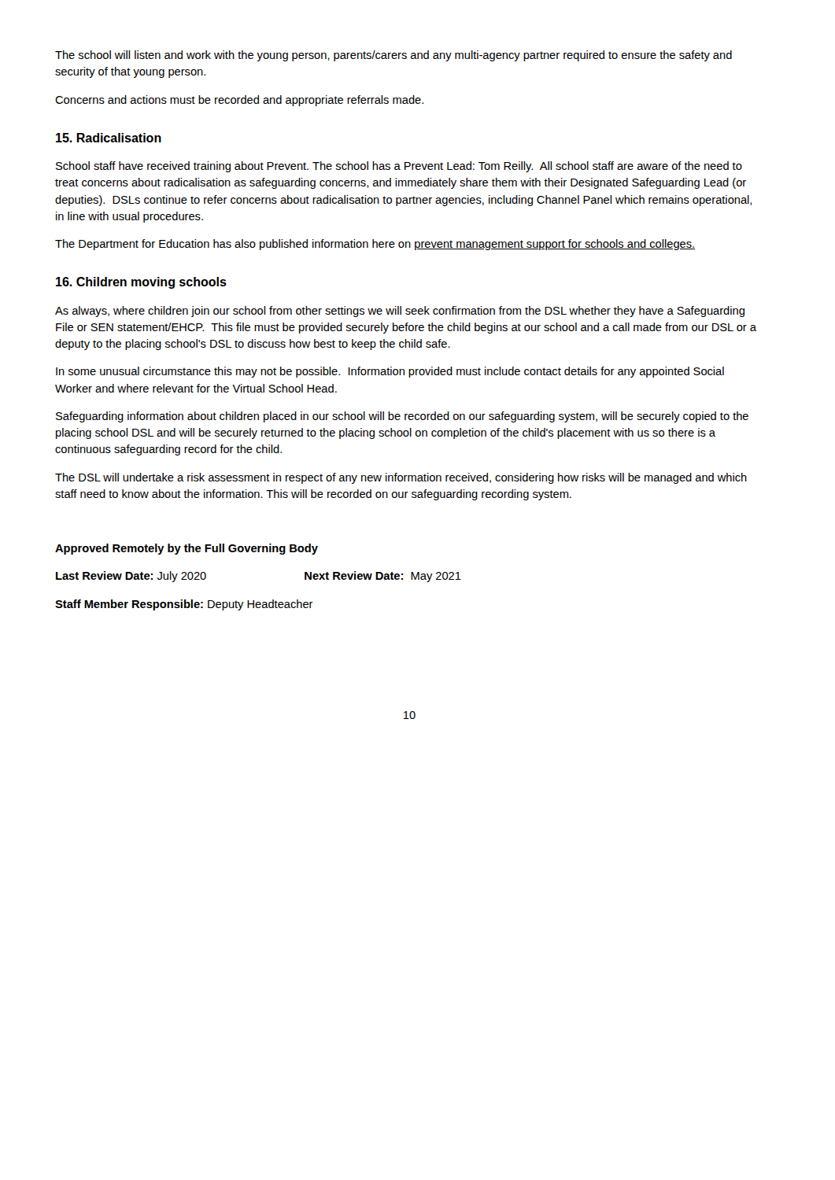The school will listen and work with the young person, parents/carers and any multi-agency partner required to ensure the safety and security of that young person.
Concerns and actions must be recorded and appropriate referrals made.
15. Radicalisation
School staff have received training about Prevent. The school has a Prevent Lead: Tom Reilly. All school staff are aware of the need to treat concerns about radicalisation as safeguarding concerns, and immediately share them with their Designated Safeguarding Lead (or deputies). DSLs continue to refer concerns about radicalisation to partner agencies, including Channel Panel which remains operational, in line with usual procedures.
The Department for Education has also published information here on prevent management support for schools and colleges.
16. Children moving schools
As always, where children join our school from other settings we will seek confirmation from the DSL whether they have a Safeguarding File or SEN statement/EHCP. This file must be provided securely before the child begins at our school and a call made from our DSL or a deputy to the placing school's DSL to discuss how best to keep the child safe.
In some unusual circumstance this may not be possible. Information provided must include contact details for any appointed Social Worker and where relevant for the Virtual School Head.
Safeguarding information about children placed in our school will be recorded on our safeguarding system, will be securely copied to the placing school DSL and will be securely returned to the placing school on completion of the child's placement with us so there is a continuous safeguarding record for the child.
The DSL will undertake a risk assessment in respect of any new information received, considering how risks will be managed and which staff need to know about the information. This will be recorded on our safeguarding recording system.
Approved Remotely by the Full Governing Body
Last Review Date: July 2020 Next Review Date: May 2021
Staff Member Responsible: Deputy Headteacher
10